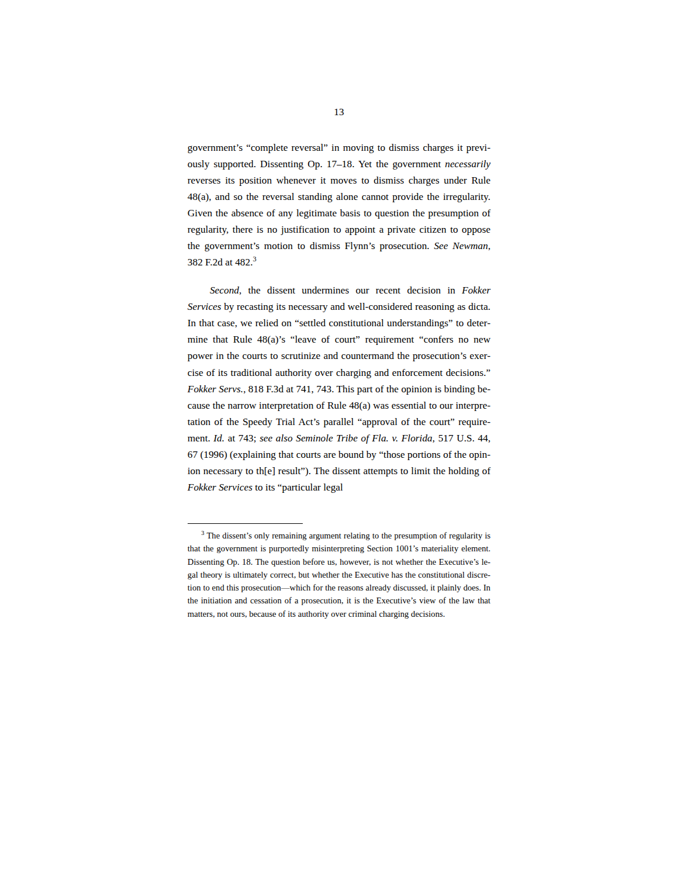13
government’s “complete reversal” in moving to dismiss charges it previously supported. Dissenting Op. 17–18. Yet the government necessarily reverses its position whenever it moves to dismiss charges under Rule 48(a), and so the reversal standing alone cannot provide the irregularity. Given the absence of any legitimate basis to question the presumption of regularity, there is no justification to appoint a private citizen to oppose the government’s motion to dismiss Flynn’s prosecution. See Newman, 382 F.2d at 482.3
Second, the dissent undermines our recent decision in Fokker Services by recasting its necessary and well-considered reasoning as dicta. In that case, we relied on “settled constitutional understandings” to determine that Rule 48(a)’s “leave of court” requirement “confers no new power in the courts to scrutinize and countermand the prosecution’s exercise of its traditional authority over charging and enforcement decisions.” Fokker Servs., 818 F.3d at 741, 743. This part of the opinion is binding because the narrow interpretation of Rule 48(a) was essential to our interpretation of the Speedy Trial Act’s parallel “approval of the court” requirement. Id. at 743; see also Seminole Tribe of Fla. v. Florida, 517 U.S. 44, 67 (1996) (explaining that courts are bound by “those portions of the opinion necessary to th[e] result”). The dissent attempts to limit the holding of Fokker Services to its “particular legal
3 The dissent’s only remaining argument relating to the presumption of regularity is that the government is purportedly misinterpreting Section 1001’s materiality element. Dissenting Op. 18. The question before us, however, is not whether the Executive’s legal theory is ultimately correct, but whether the Executive has the constitutional discretion to end this prosecution—which for the reasons already discussed, it plainly does. In the initiation and cessation of a prosecution, it is the Executive’s view of the law that matters, not ours, because of its authority over criminal charging decisions.